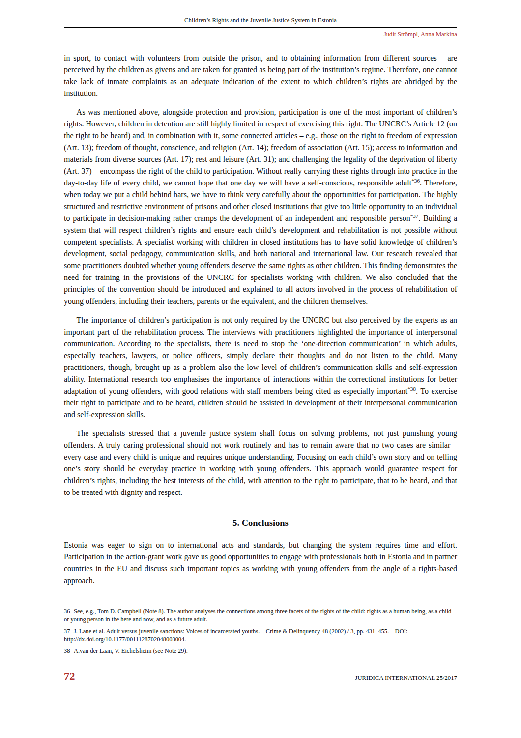Children’s Rights and the Juvenile Justice System in Estonia
Judit Strömpl, Anna Markina
in sport, to contact with volunteers from outside the prison, and to obtaining information from different sources – are perceived by the children as givens and are taken for granted as being part of the institution’s regime. Therefore, one cannot take lack of inmate complaints as an adequate indication of the extent to which children’s rights are abridged by the institution.
As was mentioned above, alongside protection and provision, participation is one of the most important of children’s rights. However, children in detention are still highly limited in respect of exercising this right. The UNCRC’s Article 12 (on the right to be heard) and, in combination with it, some connected articles – e.g., those on the right to freedom of expression (Art. 13); freedom of thought, conscience, and religion (Art. 14); freedom of association (Art. 15); access to information and materials from diverse sources (Art. 17); rest and leisure (Art. 31); and challenging the legality of the deprivation of liberty (Art. 37) – encompass the right of the child to participation. Without really carrying these rights through into practice in the day-to-day life of every child, we cannot hope that one day we will have a self-conscious, responsible adult*36. Therefore, when today we put a child behind bars, we have to think very carefully about the opportunities for participation. The highly structured and restrictive environment of prisons and other closed institutions that give too little opportunity to an individual to participate in decision-making rather cramps the development of an independent and responsible person*37. Building a system that will respect children’s rights and ensure each child’s development and rehabilitation is not possible without competent specialists. A specialist working with children in closed institutions has to have solid knowledge of children’s development, social pedagogy, communication skills, and both national and international law. Our research revealed that some practitioners doubted whether young offenders deserve the same rights as other children. This finding demonstrates the need for training in the provisions of the UNCRC for specialists working with children. We also concluded that the principles of the convention should be introduced and explained to all actors involved in the process of rehabilitation of young offenders, including their teachers, parents or the equivalent, and the children themselves.
The importance of children’s participation is not only required by the UNCRC but also perceived by the experts as an important part of the rehabilitation process. The interviews with practitioners highlighted the importance of interpersonal communication. According to the specialists, there is need to stop the ‘one-direction communication’ in which adults, especially teachers, lawyers, or police officers, simply declare their thoughts and do not listen to the child. Many practitioners, though, brought up as a problem also the low level of children’s communication skills and self-expression ability. International research too emphasises the importance of interactions within the correctional institutions for better adaptation of young offenders, with good relations with staff members being cited as especially important*38. To exercise their right to participate and to be heard, children should be assisted in development of their interpersonal communication and self-expression skills.
The specialists stressed that a juvenile justice system shall focus on solving problems, not just punishing young offenders. A truly caring professional should not work routinely and has to remain aware that no two cases are similar – every case and every child is unique and requires unique understanding. Focusing on each child’s own story and on telling one’s story should be everyday practice in working with young offenders. This approach would guarantee respect for children’s rights, including the best interests of the child, with attention to the right to participate, that to be heard, and that to be treated with dignity and respect.
5. Conclusions
Estonia was eager to sign on to international acts and standards, but changing the system requires time and effort. Participation in the action-grant work gave us good opportunities to engage with professionals both in Estonia and in partner countries in the EU and discuss such important topics as working with young offenders from the angle of a rights-based approach.
36 See, e.g., Tom D. Campbell (Note 8). The author analyses the connections among three facets of the rights of the child: rights as a human being, as a child or young person in the here and now, and as a future adult.
37 J. Lane et al. Adult versus juvenile sanctions: Voices of incarcerated youths. – Crime & Delinquency 48 (2002) / 3, pp. 431–455. – DOI: http://dx.doi.org/10.1177/0011128702048003004.
38 A.van der Laan, V. Eichelsheim (see Note 29).
72 JURIDICA INTERNATIONAL 25/2017